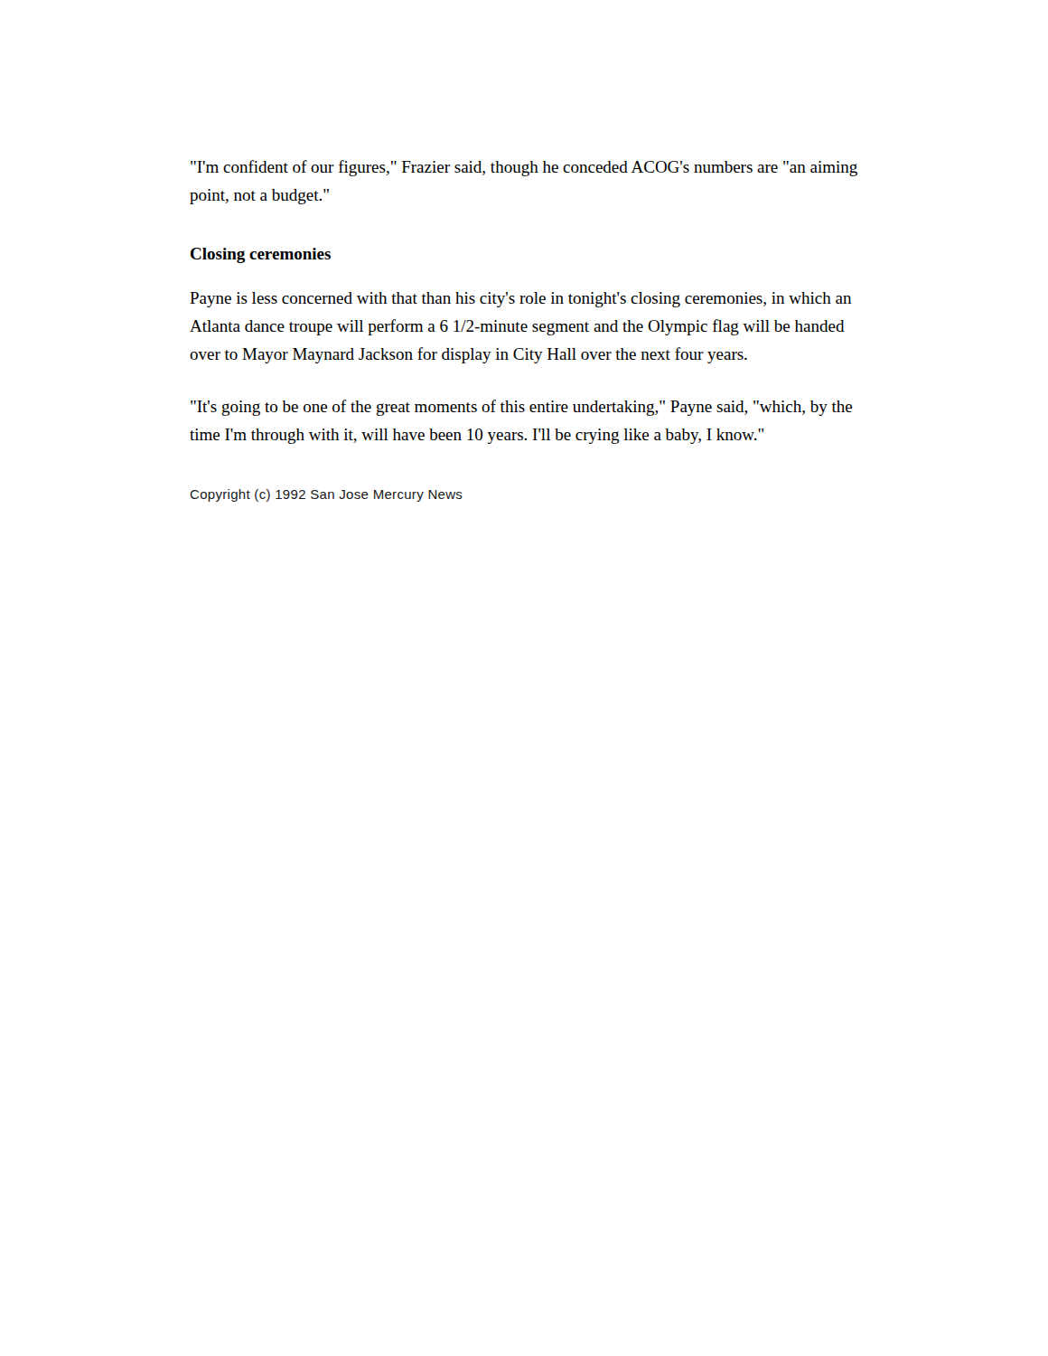"I'm confident of our figures," Frazier said, though he conceded ACOG's numbers are "an aiming point, not a budget."
Closing ceremonies
Payne is less concerned with that than his city's role in tonight's closing ceremonies, in which an Atlanta dance troupe will perform a 6 1/2-minute segment and the Olympic flag will be handed over to Mayor Maynard Jackson for display in City Hall over the next four years.
"It's going to be one of the great moments of this entire undertaking," Payne said, "which, by the time I'm through with it, will have been 10 years. I'll be crying like a baby, I know."
Copyright (c) 1992 San Jose Mercury News